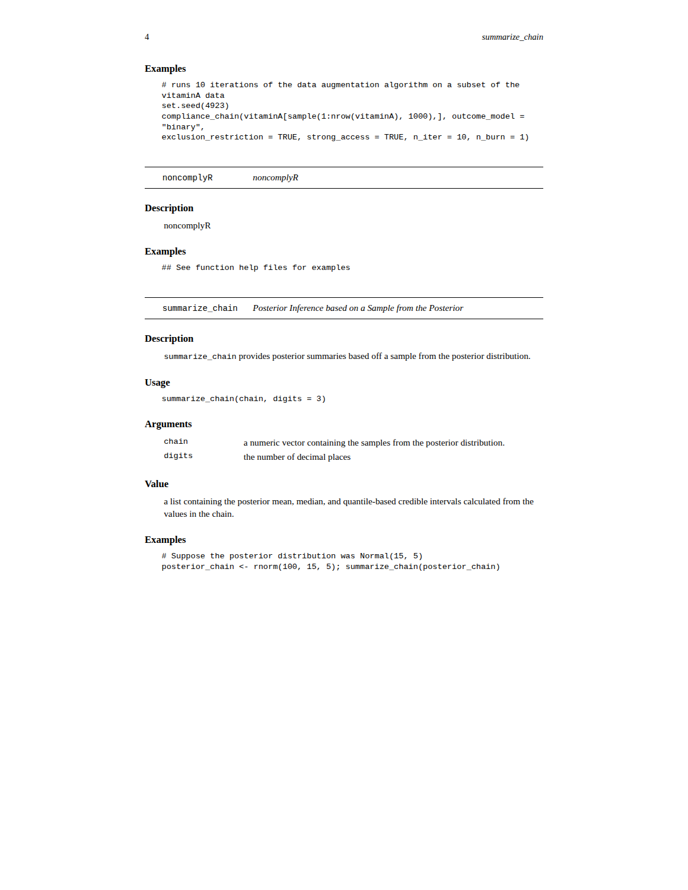4 summarize_chain
Examples
# runs 10 iterations of the data augmentation algorithm on a subset of the vitaminA data
set.seed(4923)
compliance_chain(vitaminA[sample(1:nrow(vitaminA), 1000),], outcome_model = "binary",
exclusion_restriction = TRUE, strong_access = TRUE, n_iter = 10, n_burn = 1)
noncomplyR noncomplyR
Description
noncomplyR
Examples
## See function help files for examples
summarize_chain Posterior Inference based on a Sample from the Posterior
Description
summarize_chain provides posterior summaries based off a sample from the posterior distribution.
Usage
summarize_chain(chain, digits = 3)
Arguments
| chain | a numeric vector containing the samples from the posterior distribution. |
| digits | the number of decimal places |
Value
a list containing the posterior mean, median, and quantile-based credible intervals calculated from the values in the chain.
Examples
# Suppose the posterior distribution was Normal(15, 5)
posterior_chain <- rnorm(100, 15, 5); summarize_chain(posterior_chain)